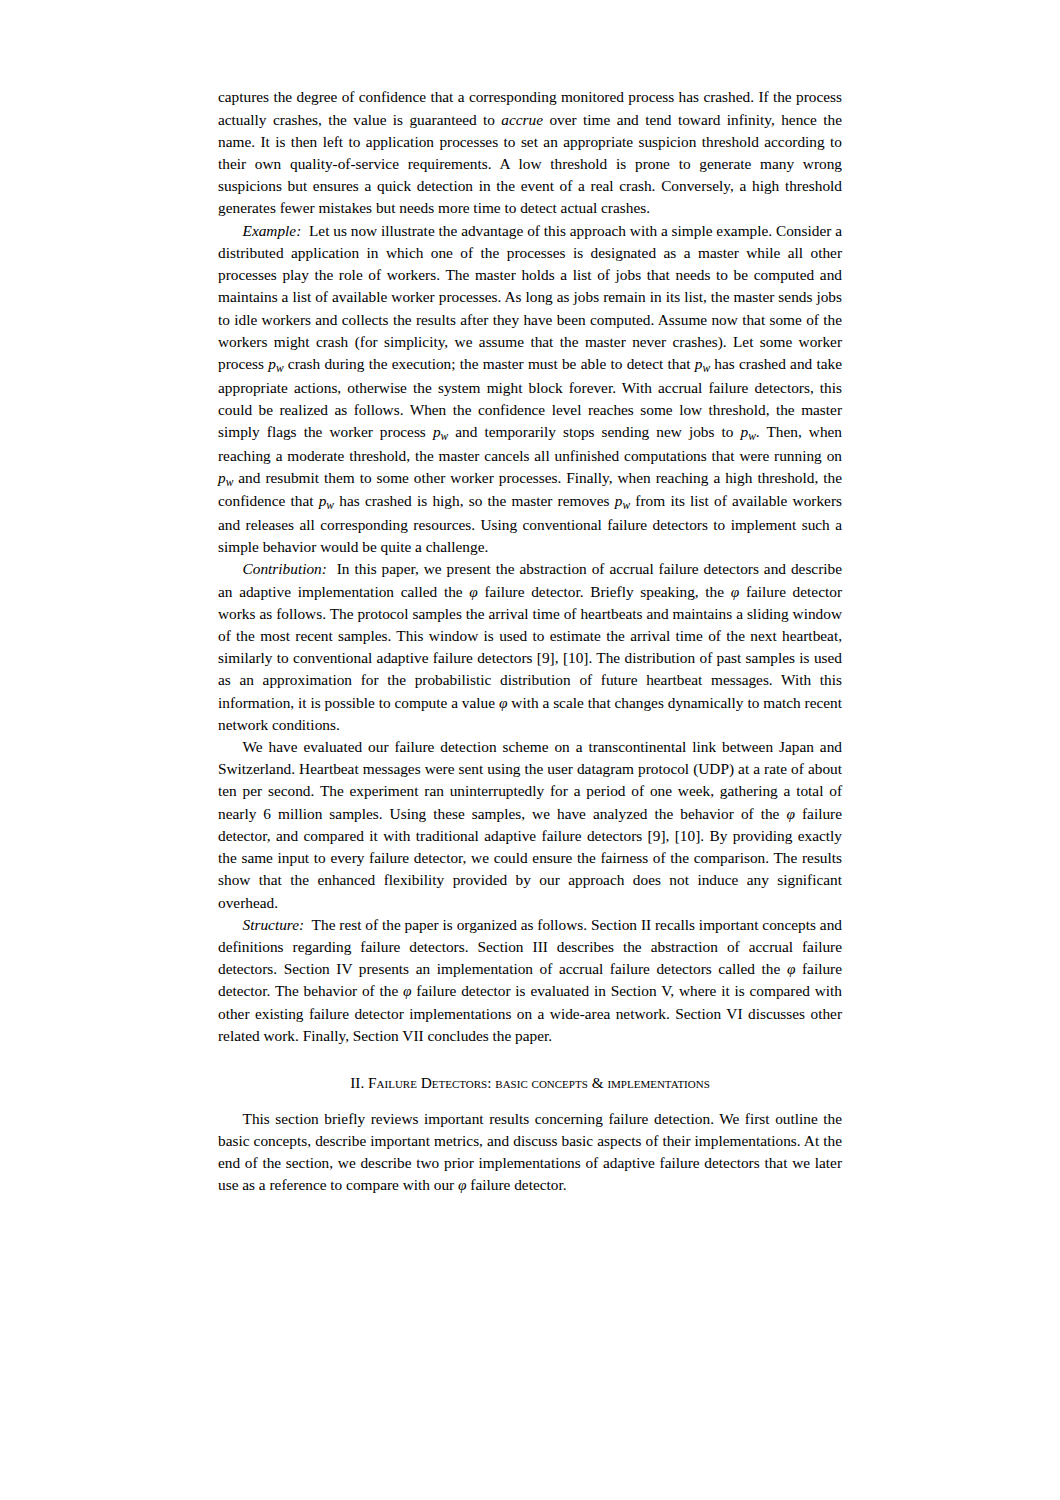captures the degree of confidence that a corresponding monitored process has crashed. If the process actually crashes, the value is guaranteed to accrue over time and tend toward infinity, hence the name. It is then left to application processes to set an appropriate suspicion threshold according to their own quality-of-service requirements. A low threshold is prone to generate many wrong suspicions but ensures a quick detection in the event of a real crash. Conversely, a high threshold generates fewer mistakes but needs more time to detect actual crashes.
Example: Let us now illustrate the advantage of this approach with a simple example. Consider a distributed application in which one of the processes is designated as a master while all other processes play the role of workers. The master holds a list of jobs that needs to be computed and maintains a list of available worker processes. As long as jobs remain in its list, the master sends jobs to idle workers and collects the results after they have been computed. Assume now that some of the workers might crash (for simplicity, we assume that the master never crashes). Let some worker process pw crash during the execution; the master must be able to detect that pw has crashed and take appropriate actions, otherwise the system might block forever. With accrual failure detectors, this could be realized as follows. When the confidence level reaches some low threshold, the master simply flags the worker process pw and temporarily stops sending new jobs to pw. Then, when reaching a moderate threshold, the master cancels all unfinished computations that were running on pw and resubmit them to some other worker processes. Finally, when reaching a high threshold, the confidence that pw has crashed is high, so the master removes pw from its list of available workers and releases all corresponding resources. Using conventional failure detectors to implement such a simple behavior would be quite a challenge.
Contribution: In this paper, we present the abstraction of accrual failure detectors and describe an adaptive implementation called the φ failure detector. Briefly speaking, the φ failure detector works as follows. The protocol samples the arrival time of heartbeats and maintains a sliding window of the most recent samples. This window is used to estimate the arrival time of the next heartbeat, similarly to conventional adaptive failure detectors [9], [10]. The distribution of past samples is used as an approximation for the probabilistic distribution of future heartbeat messages. With this information, it is possible to compute a value φ with a scale that changes dynamically to match recent network conditions.
We have evaluated our failure detection scheme on a transcontinental link between Japan and Switzerland. Heartbeat messages were sent using the user datagram protocol (UDP) at a rate of about ten per second. The experiment ran uninterruptedly for a period of one week, gathering a total of nearly 6 million samples. Using these samples, we have analyzed the behavior of the φ failure detector, and compared it with traditional adaptive failure detectors [9], [10]. By providing exactly the same input to every failure detector, we could ensure the fairness of the comparison. The results show that the enhanced flexibility provided by our approach does not induce any significant overhead.
Structure: The rest of the paper is organized as follows. Section II recalls important concepts and definitions regarding failure detectors. Section III describes the abstraction of accrual failure detectors. Section IV presents an implementation of accrual failure detectors called the φ failure detector. The behavior of the φ failure detector is evaluated in Section V, where it is compared with other existing failure detector implementations on a wide-area network. Section VI discusses other related work. Finally, Section VII concludes the paper.
II. Failure Detectors: basic concepts & implementations
This section briefly reviews important results concerning failure detection. We first outline the basic concepts, describe important metrics, and discuss basic aspects of their implementations. At the end of the section, we describe two prior implementations of adaptive failure detectors that we later use as a reference to compare with our φ failure detector.